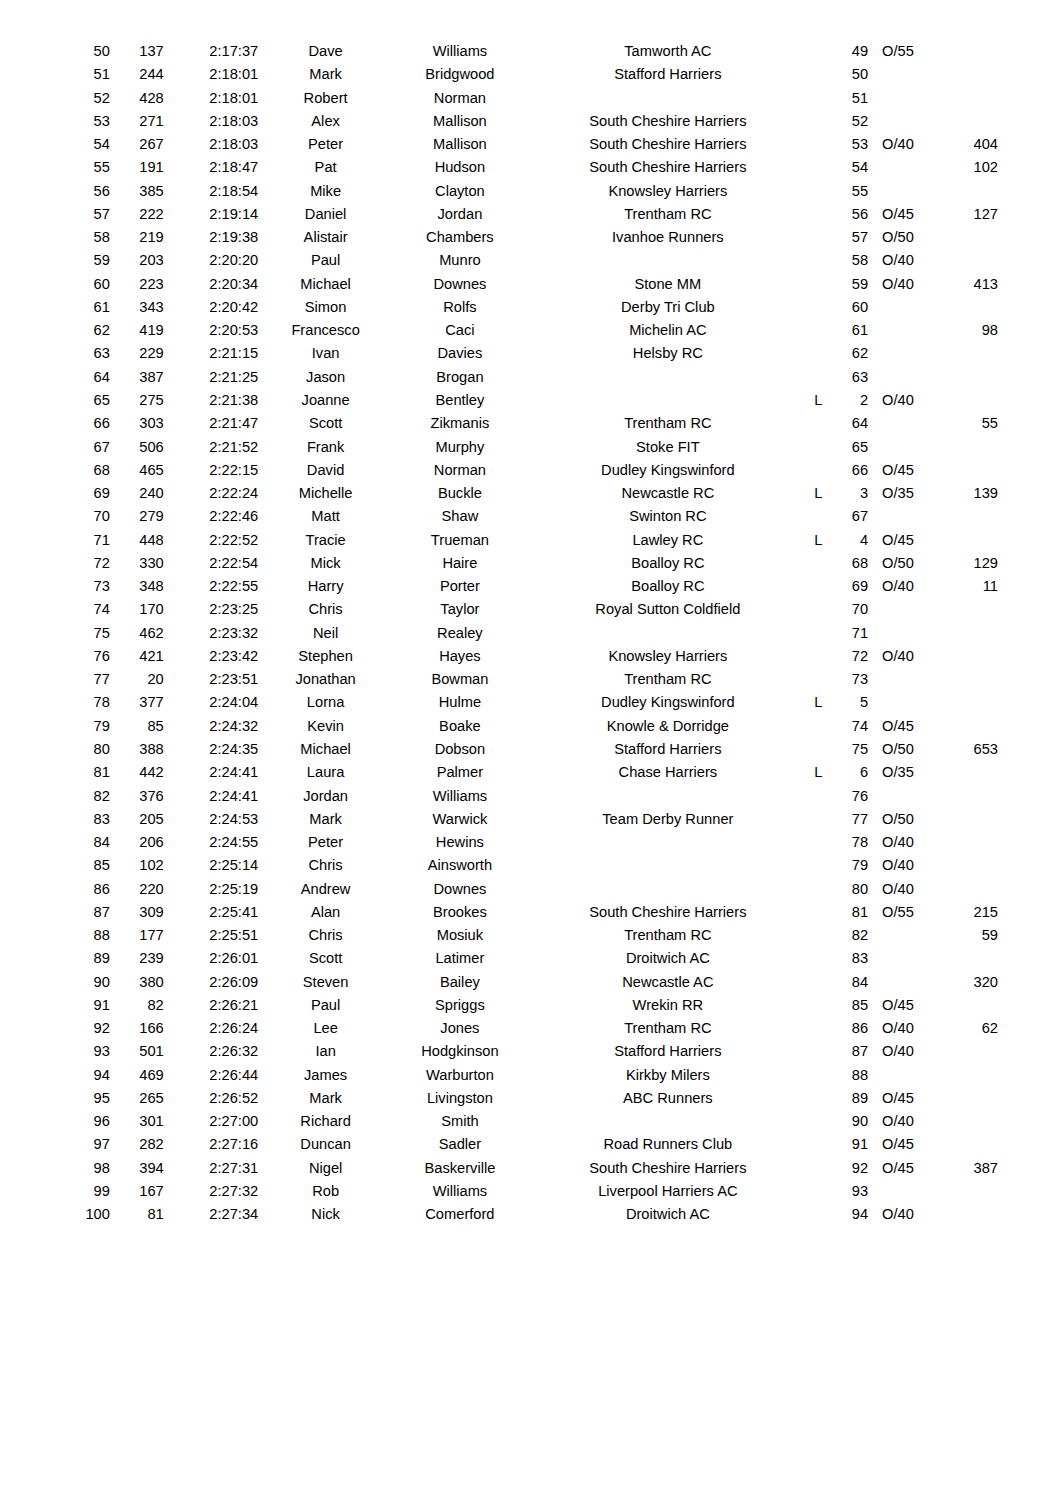| 50 | 137 | 2:17:37 | Dave | Williams | Tamworth AC | | 49 | O/55 | |
| 51 | 244 | 2:18:01 | Mark | Bridgwood | Stafford Harriers | | 50 | | |
| 52 | 428 | 2:18:01 | Robert | Norman | | | 51 | | |
| 53 | 271 | 2:18:03 | Alex | Mallison | South Cheshire Harriers | | 52 | | |
| 54 | 267 | 2:18:03 | Peter | Mallison | South Cheshire Harriers | | 53 | O/40 | 404 |
| 55 | 191 | 2:18:47 | Pat | Hudson | South Cheshire Harriers | | 54 | | 102 |
| 56 | 385 | 2:18:54 | Mike | Clayton | Knowsley Harriers | | 55 | | |
| 57 | 222 | 2:19:14 | Daniel | Jordan | Trentham RC | | 56 | O/45 | 127 |
| 58 | 219 | 2:19:38 | Alistair | Chambers | Ivanhoe Runners | | 57 | O/50 | |
| 59 | 203 | 2:20:20 | Paul | Munro | | | 58 | O/40 | |
| 60 | 223 | 2:20:34 | Michael | Downes | Stone MM | | 59 | O/40 | 413 |
| 61 | 343 | 2:20:42 | Simon | Rolfs | Derby Tri Club | | 60 | | |
| 62 | 419 | 2:20:53 | Francesco | Caci | Michelin AC | | 61 | | 98 |
| 63 | 229 | 2:21:15 | Ivan | Davies | Helsby RC | | 62 | | |
| 64 | 387 | 2:21:25 | Jason | Brogan | | | 63 | | |
| 65 | 275 | 2:21:38 | Joanne | Bentley | | L | 2 | O/40 | |
| 66 | 303 | 2:21:47 | Scott | Zikmanis | Trentham RC | | 64 | | 55 |
| 67 | 506 | 2:21:52 | Frank | Murphy | Stoke FIT | | 65 | | |
| 68 | 465 | 2:22:15 | David | Norman | Dudley Kingswinford | | 66 | O/45 | |
| 69 | 240 | 2:22:24 | Michelle | Buckle | Newcastle RC | L | 3 | O/35 | 139 |
| 70 | 279 | 2:22:46 | Matt | Shaw | Swinton RC | | 67 | | |
| 71 | 448 | 2:22:52 | Tracie | Trueman | Lawley RC | L | 4 | O/45 | |
| 72 | 330 | 2:22:54 | Mick | Haire | Boalloy RC | | 68 | O/50 | 129 |
| 73 | 348 | 2:22:55 | Harry | Porter | Boalloy RC | | 69 | O/40 | 11 |
| 74 | 170 | 2:23:25 | Chris | Taylor | Royal Sutton Coldfield | | 70 | | |
| 75 | 462 | 2:23:32 | Neil | Realey | | | 71 | | |
| 76 | 421 | 2:23:42 | Stephen | Hayes | Knowsley Harriers | | 72 | O/40 | |
| 77 | 20 | 2:23:51 | Jonathan | Bowman | Trentham RC | | 73 | | |
| 78 | 377 | 2:24:04 | Lorna | Hulme | Dudley Kingswinford | L | 5 | | |
| 79 | 85 | 2:24:32 | Kevin | Boake | Knowle & Dorridge | | 74 | O/45 | |
| 80 | 388 | 2:24:35 | Michael | Dobson | Stafford Harriers | | 75 | O/50 | 653 |
| 81 | 442 | 2:24:41 | Laura | Palmer | Chase Harriers | L | 6 | O/35 | |
| 82 | 376 | 2:24:41 | Jordan | Williams | | | 76 | | |
| 83 | 205 | 2:24:53 | Mark | Warwick | Team Derby Runner | | 77 | O/50 | |
| 84 | 206 | 2:24:55 | Peter | Hewins | | | 78 | O/40 | |
| 85 | 102 | 2:25:14 | Chris | Ainsworth | | | 79 | O/40 | |
| 86 | 220 | 2:25:19 | Andrew | Downes | | | 80 | O/40 | |
| 87 | 309 | 2:25:41 | Alan | Brookes | South Cheshire Harriers | | 81 | O/55 | 215 |
| 88 | 177 | 2:25:51 | Chris | Mosiuk | Trentham RC | | 82 | | 59 |
| 89 | 239 | 2:26:01 | Scott | Latimer | Droitwich AC | | 83 | | |
| 90 | 380 | 2:26:09 | Steven | Bailey | Newcastle AC | | 84 | | 320 |
| 91 | 82 | 2:26:21 | Paul | Spriggs | Wrekin RR | | 85 | O/45 | |
| 92 | 166 | 2:26:24 | Lee | Jones | Trentham RC | | 86 | O/40 | 62 |
| 93 | 501 | 2:26:32 | Ian | Hodgkinson | Stafford Harriers | | 87 | O/40 | |
| 94 | 469 | 2:26:44 | James | Warburton | Kirkby Milers | | 88 | | |
| 95 | 265 | 2:26:52 | Mark | Livingston | ABC Runners | | 89 | O/45 | |
| 96 | 301 | 2:27:00 | Richard | Smith | | | 90 | O/40 | |
| 97 | 282 | 2:27:16 | Duncan | Sadler | Road Runners Club | | 91 | O/45 | |
| 98 | 394 | 2:27:31 | Nigel | Baskerville | South Cheshire Harriers | | 92 | O/45 | 387 |
| 99 | 167 | 2:27:32 | Rob | Williams | Liverpool Harriers AC | | 93 | | |
| 100 | 81 | 2:27:34 | Nick | Comerford | Droitwich AC | | 94 | O/40 | |